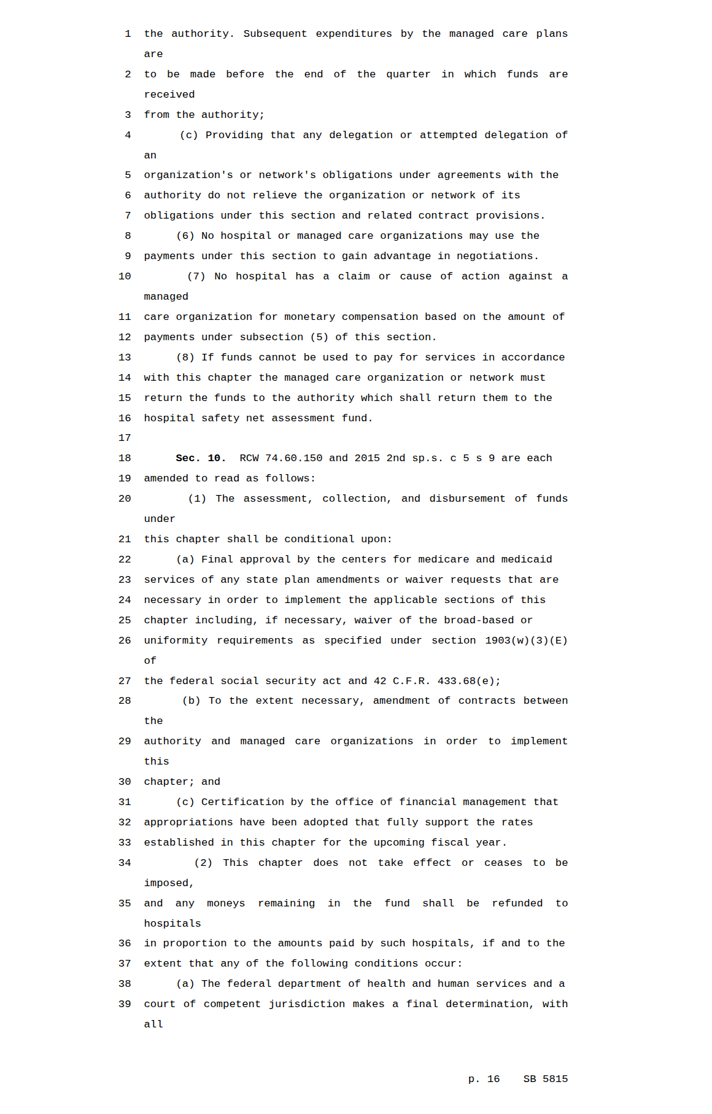the authority. Subsequent expenditures by the managed care plans are
to be made before the end of the quarter in which funds are received
from the authority;
(c) Providing that any delegation or attempted delegation of an
organization's or network's obligations under agreements with the
authority do not relieve the organization or network of its
obligations under this section and related contract provisions.
(6) No hospital or managed care organizations may use the
payments under this section to gain advantage in negotiations.
(7) No hospital has a claim or cause of action against a managed
care organization for monetary compensation based on the amount of
payments under subsection (5) of this section.
(8) If funds cannot be used to pay for services in accordance
with this chapter the managed care organization or network must
return the funds to the authority which shall return them to the
hospital safety net assessment fund.
Sec. 10. RCW 74.60.150 and 2015 2nd sp.s. c 5 s 9 are each
amended to read as follows:
(1) The assessment, collection, and disbursement of funds under
this chapter shall be conditional upon:
(a) Final approval by the centers for medicare and medicaid
services of any state plan amendments or waiver requests that are
necessary in order to implement the applicable sections of this
chapter including, if necessary, waiver of the broad-based or
uniformity requirements as specified under section 1903(w)(3)(E) of
the federal social security act and 42 C.F.R. 433.68(e);
(b) To the extent necessary, amendment of contracts between the
authority and managed care organizations in order to implement this
chapter; and
(c) Certification by the office of financial management that
appropriations have been adopted that fully support the rates
established in this chapter for the upcoming fiscal year.
(2) This chapter does not take effect or ceases to be imposed,
and any moneys remaining in the fund shall be refunded to hospitals
in proportion to the amounts paid by such hospitals, if and to the
extent that any of the following conditions occur:
(a) The federal department of health and human services and a
court of competent jurisdiction makes a final determination, with all
p. 16 SB 5815